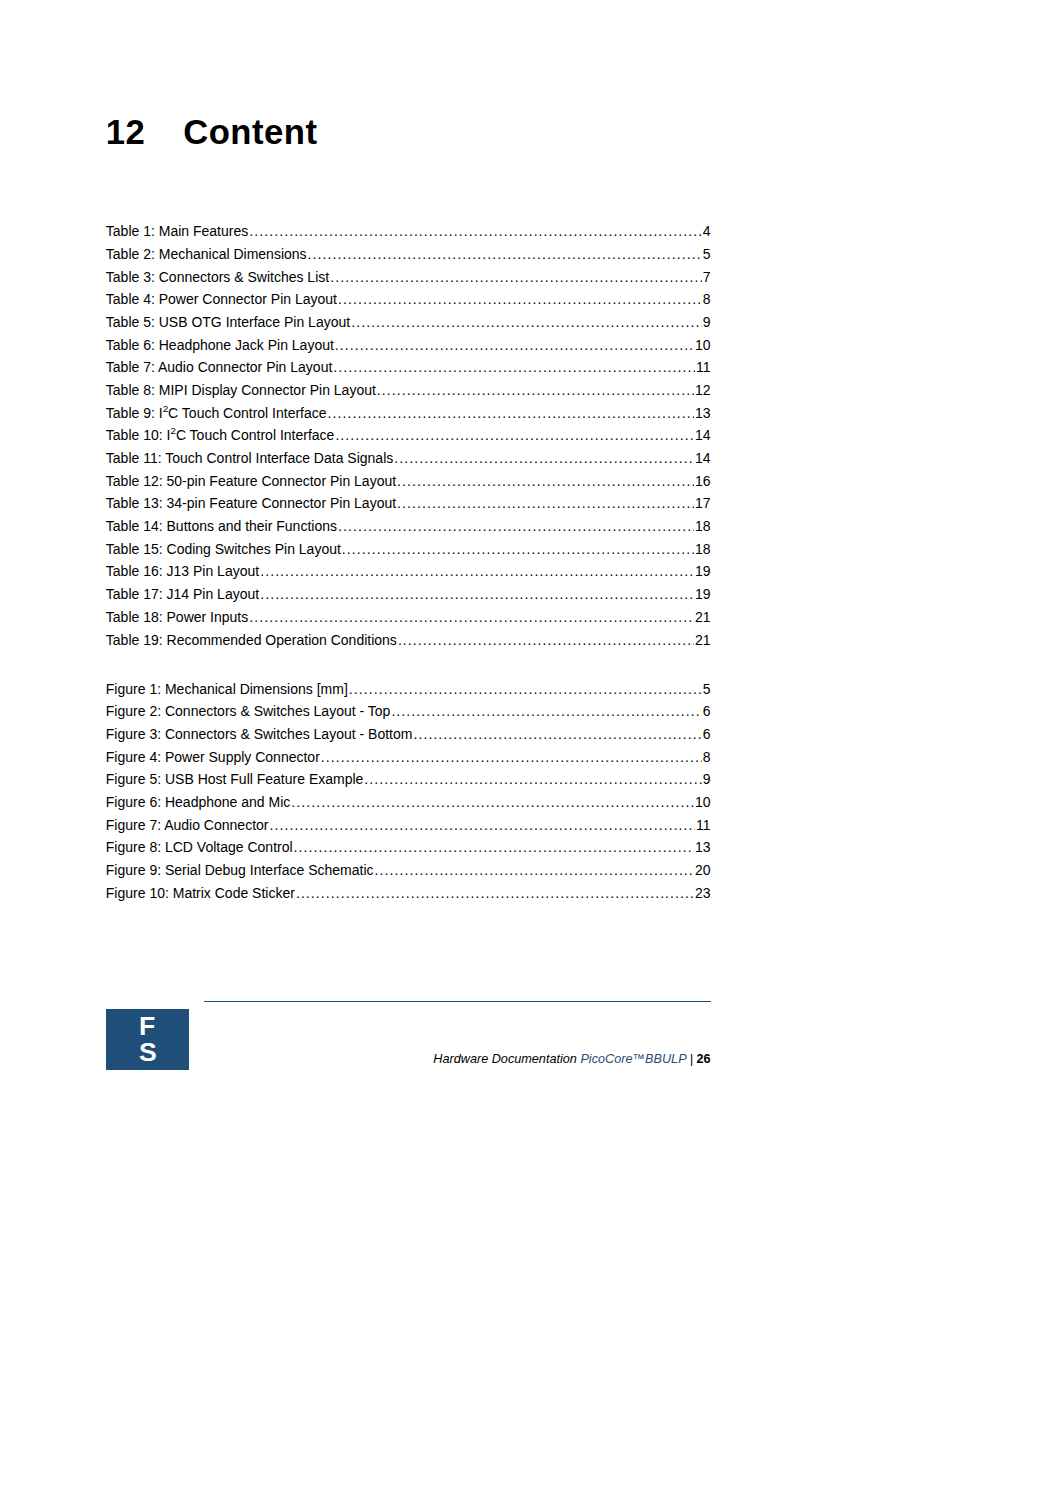12 Content
Table 1: Main Features.......................................................................................................... 4
Table 2: Mechanical Dimensions.......................................................................................... 5
Table 3: Connectors & Switches List..................................................................................... 7
Table 4: Power Connector Pin Layout................................................................................... 8
Table 5: USB OTG Interface Pin Layout............................................................................... 9
Table 6: Headphone Jack Pin Layout................................................................................... 10
Table 7: Audio Connector Pin Layout................................................................................... 11
Table 8: MIPI Display Connector Pin Layout......................................................................... 12
Table 9: I2C Touch Control Interface.................................................................................... 13
Table 10: I2C Touch Control Interface.................................................................................. 14
Table 11: Touch Control Interface Data Signals..................................................................... 14
Table 12: 50-pin Feature Connector Pin Layout..................................................................... 16
Table 13: 34-pin Feature Connector Pin Layout..................................................................... 17
Table 14: Buttons and their Functions.................................................................................. 18
Table 15: Coding Switches Pin Layout............................................................................... 18
Table 16: J13 Pin Layout............................................................................................... 19
Table 17: J14 Pin Layout............................................................................................... 19
Table 18: Power Inputs................................................................................................. 21
Table 19: Recommended Operation Conditions............................................................... 21
Figure 1: Mechanical Dimensions [mm]................................................................................ 5
Figure 2: Connectors & Switches Layout - Top....................................................................... 6
Figure 3: Connectors & Switches Layout - Bottom.................................................................. 6
Figure 4: Power Supply Connector....................................................................................... 8
Figure 5: USB Host Full Feature Example............................................................................ 9
Figure 6: Headphone and Mic............................................................................................ 10
Figure 7: Audio Connector................................................................................................ 11
Figure 8: LCD Voltage Control............................................................................................ 13
Figure 9: Serial Debug Interface Schematic......................................................................... 20
Figure 10: Matrix Code Sticker............................................................................................ 23
F
S
Hardware Documentation PicoCore™BBULP | 26